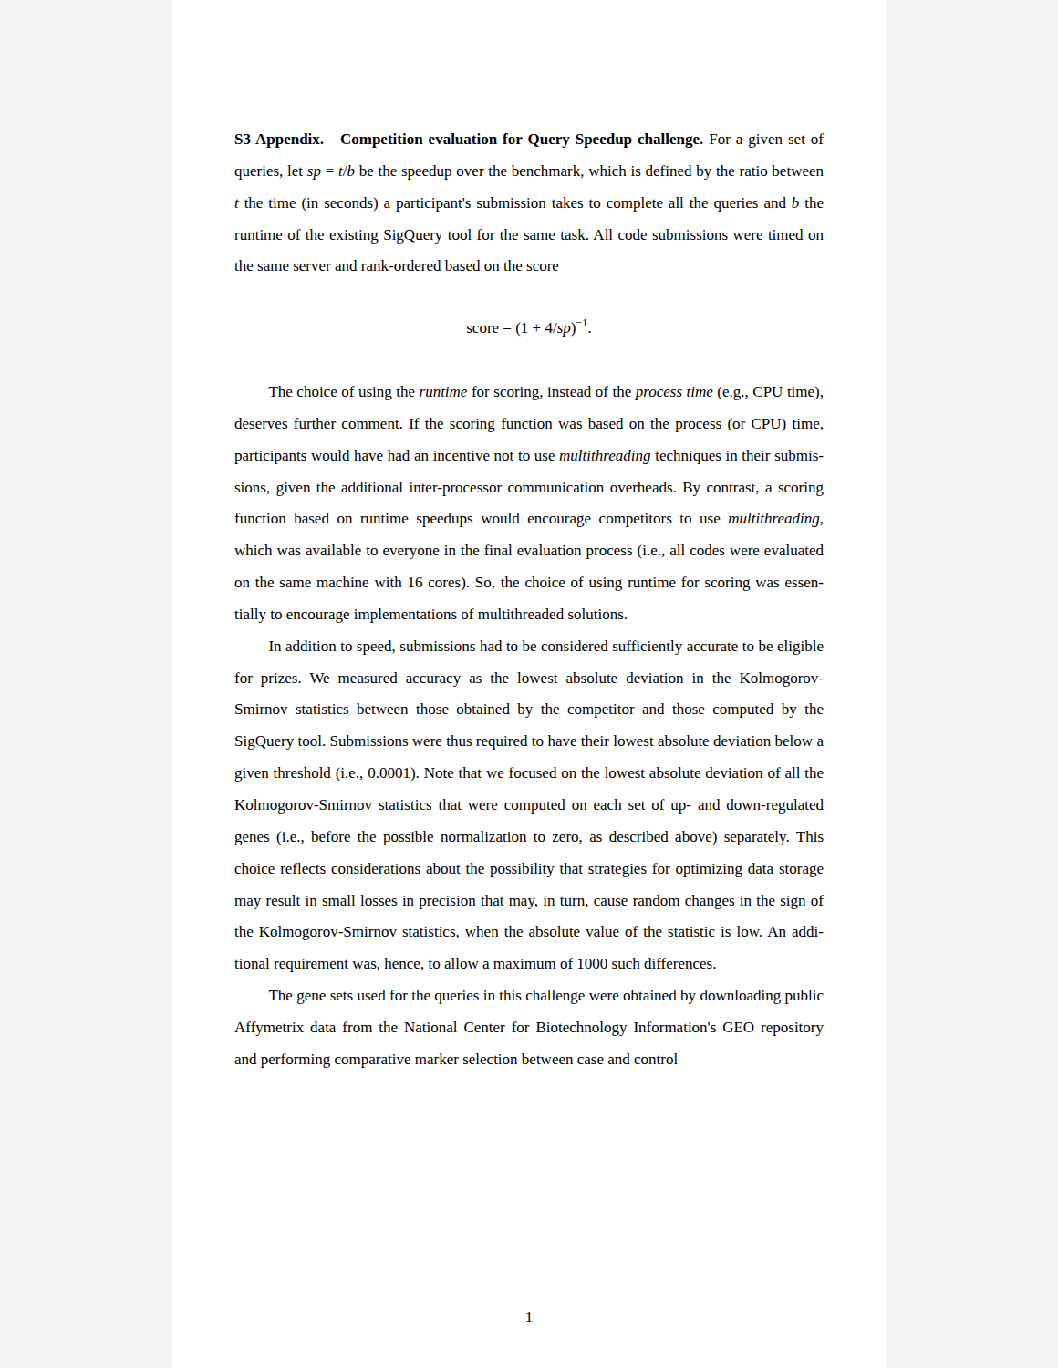S3 Appendix. Competition evaluation for Query Speedup challenge. For a given set of queries, let sp = t/b be the speedup over the benchmark, which is defined by the ratio between t the time (in seconds) a participant's submission takes to complete all the queries and b the runtime of the existing SigQuery tool for the same task. All code submissions were timed on the same server and rank-ordered based on the score
score = (1 + 4/sp)−1.
The choice of using the runtime for scoring, instead of the process time (e.g., CPU time), deserves further comment. If the scoring function was based on the process (or CPU) time, participants would have had an incentive not to use multithreading techniques in their submissions, given the additional inter-processor communication overheads. By contrast, a scoring function based on runtime speedups would encourage competitors to use multithreading, which was available to everyone in the final evaluation process (i.e., all codes were evaluated on the same machine with 16 cores). So, the choice of using runtime for scoring was essentially to encourage implementations of multithreaded solutions.
In addition to speed, submissions had to be considered sufficiently accurate to be eligible for prizes. We measured accuracy as the lowest absolute deviation in the Kolmogorov-Smirnov statistics between those obtained by the competitor and those computed by the SigQuery tool. Submissions were thus required to have their lowest absolute deviation below a given threshold (i.e., 0.0001). Note that we focused on the lowest absolute deviation of all the Kolmogorov-Smirnov statistics that were computed on each set of up- and down-regulated genes (i.e., before the possible normalization to zero, as described above) separately. This choice reflects considerations about the possibility that strategies for optimizing data storage may result in small losses in precision that may, in turn, cause random changes in the sign of the Kolmogorov-Smirnov statistics, when the absolute value of the statistic is low. An additional requirement was, hence, to allow a maximum of 1000 such differences.
The gene sets used for the queries in this challenge were obtained by downloading public Affymetrix data from the National Center for Biotechnology Information's GEO repository and performing comparative marker selection between case and control
1